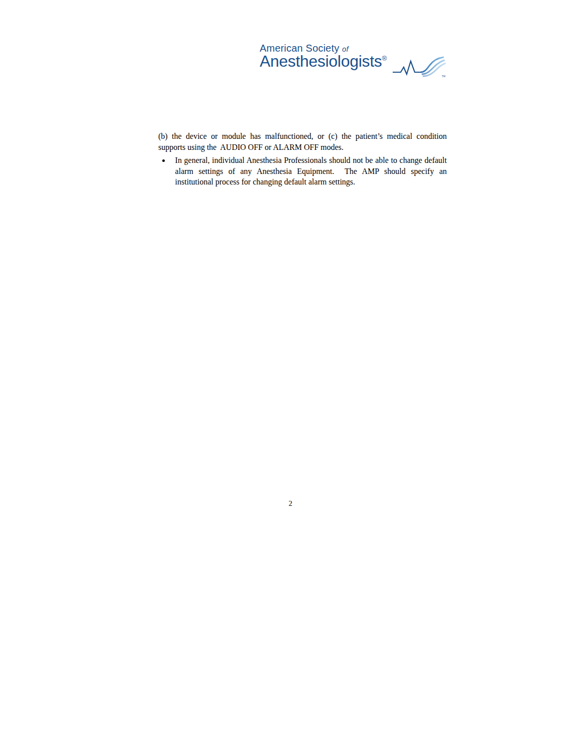American Society of
Anesthesiologists® TM
(b) the device or module has malfunctioned, or (c) the patient’s medical condition supports using the AUDIO OFF or ALARM OFF modes.
In general, individual Anesthesia Professionals should not be able to change default alarm settings of any Anesthesia Equipment. The AMP should specify an institutional process for changing default alarm settings.
2